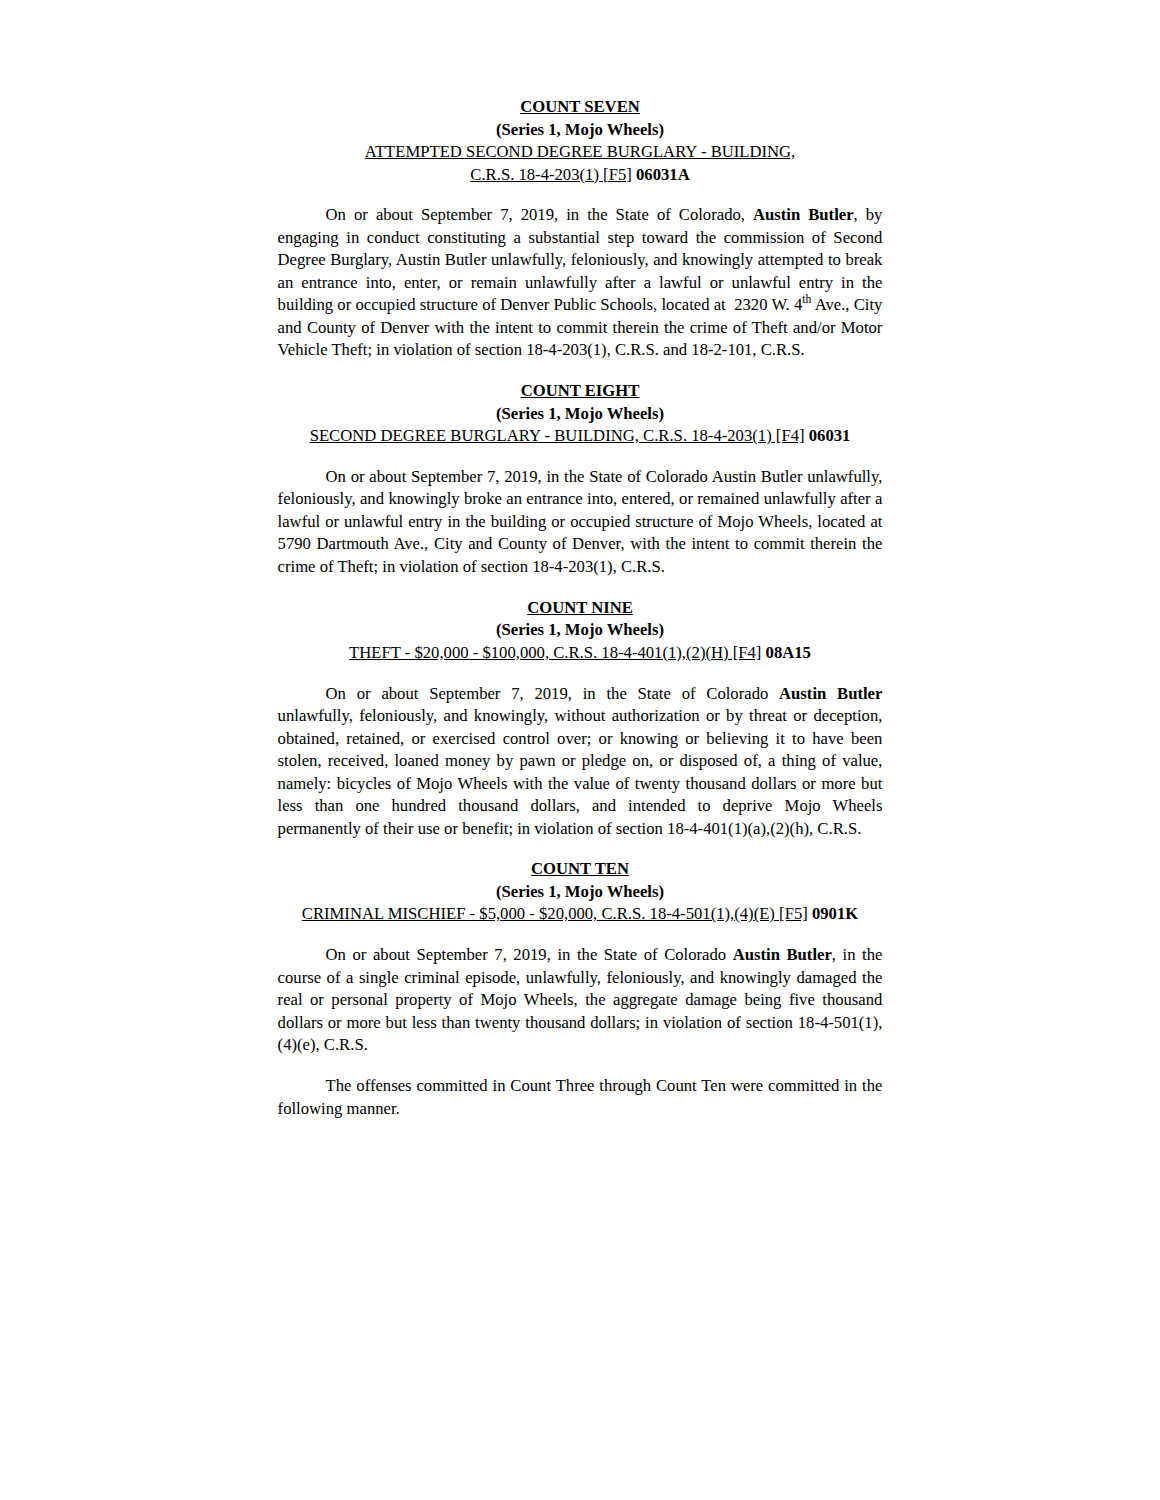COUNT SEVEN (Series 1, Mojo Wheels) ATTEMPTED SECOND DEGREE BURGLARY - BUILDING, C.R.S. 18-4-203(1) [F5] 06031A
On or about September 7, 2019, in the State of Colorado, Austin Butler, by engaging in conduct constituting a substantial step toward the commission of Second Degree Burglary, Austin Butler unlawfully, feloniously, and knowingly attempted to break an entrance into, enter, or remain unlawfully after a lawful or unlawful entry in the building or occupied structure of Denver Public Schools, located at 2320 W. 4th Ave., City and County of Denver with the intent to commit therein the crime of Theft and/or Motor Vehicle Theft; in violation of section 18-4-203(1), C.R.S. and 18-2-101, C.R.S.
COUNT EIGHT (Series 1, Mojo Wheels) SECOND DEGREE BURGLARY - BUILDING, C.R.S. 18-4-203(1) [F4] 06031
On or about September 7, 2019, in the State of Colorado Austin Butler unlawfully, feloniously, and knowingly broke an entrance into, entered, or remained unlawfully after a lawful or unlawful entry in the building or occupied structure of Mojo Wheels, located at 5790 Dartmouth Ave., City and County of Denver, with the intent to commit therein the crime of Theft; in violation of section 18-4-203(1), C.R.S.
COUNT NINE (Series 1, Mojo Wheels) THEFT - $20,000 - $100,000, C.R.S. 18-4-401(1),(2)(H) [F4] 08A15
On or about September 7, 2019, in the State of Colorado Austin Butler unlawfully, feloniously, and knowingly, without authorization or by threat or deception, obtained, retained, or exercised control over; or knowing or believing it to have been stolen, received, loaned money by pawn or pledge on, or disposed of, a thing of value, namely: bicycles of Mojo Wheels with the value of twenty thousand dollars or more but less than one hundred thousand dollars, and intended to deprive Mojo Wheels permanently of their use or benefit; in violation of section 18-4-401(1)(a),(2)(h), C.R.S.
COUNT TEN (Series 1, Mojo Wheels) CRIMINAL MISCHIEF - $5,000 - $20,000, C.R.S. 18-4-501(1),(4)(E) [F5] 0901K
On or about September 7, 2019, in the State of Colorado Austin Butler, in the course of a single criminal episode, unlawfully, feloniously, and knowingly damaged the real or personal property of Mojo Wheels, the aggregate damage being five thousand dollars or more but less than twenty thousand dollars; in violation of section 18-4-501(1),(4)(e), C.R.S.
The offenses committed in Count Three through Count Ten were committed in the following manner.